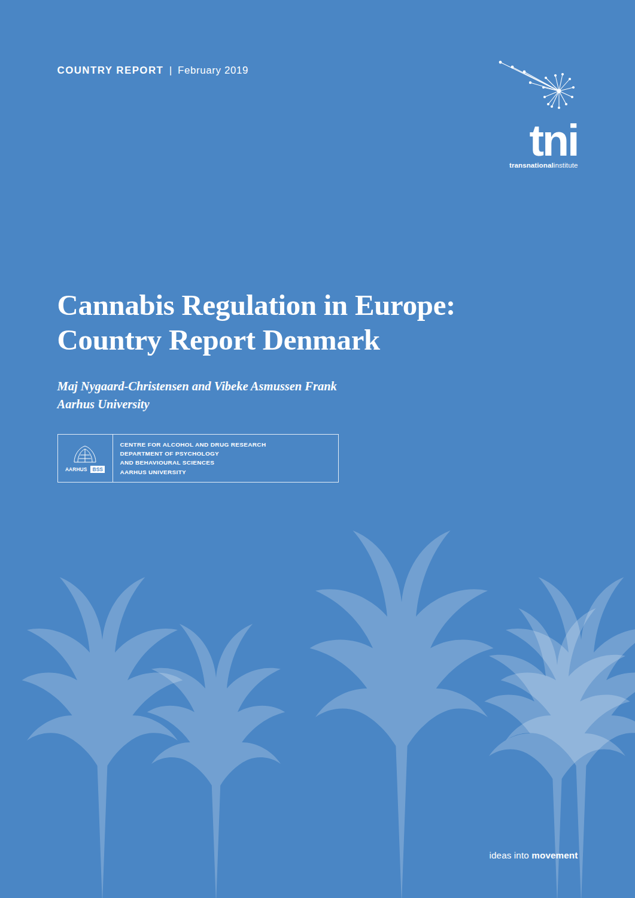Country Report | February 2019
tni transnational institute
Cannabis Regulation in Europe:
Country Report Denmark
Maj Nygaard‑Christensen and Vibeke Asmussen Frank
Aarhus University
AARHUS BSS
Centre for Alcohol and Drug Research Department of Psychology and Behavioural Sciences Aarhus University
ideas into movement